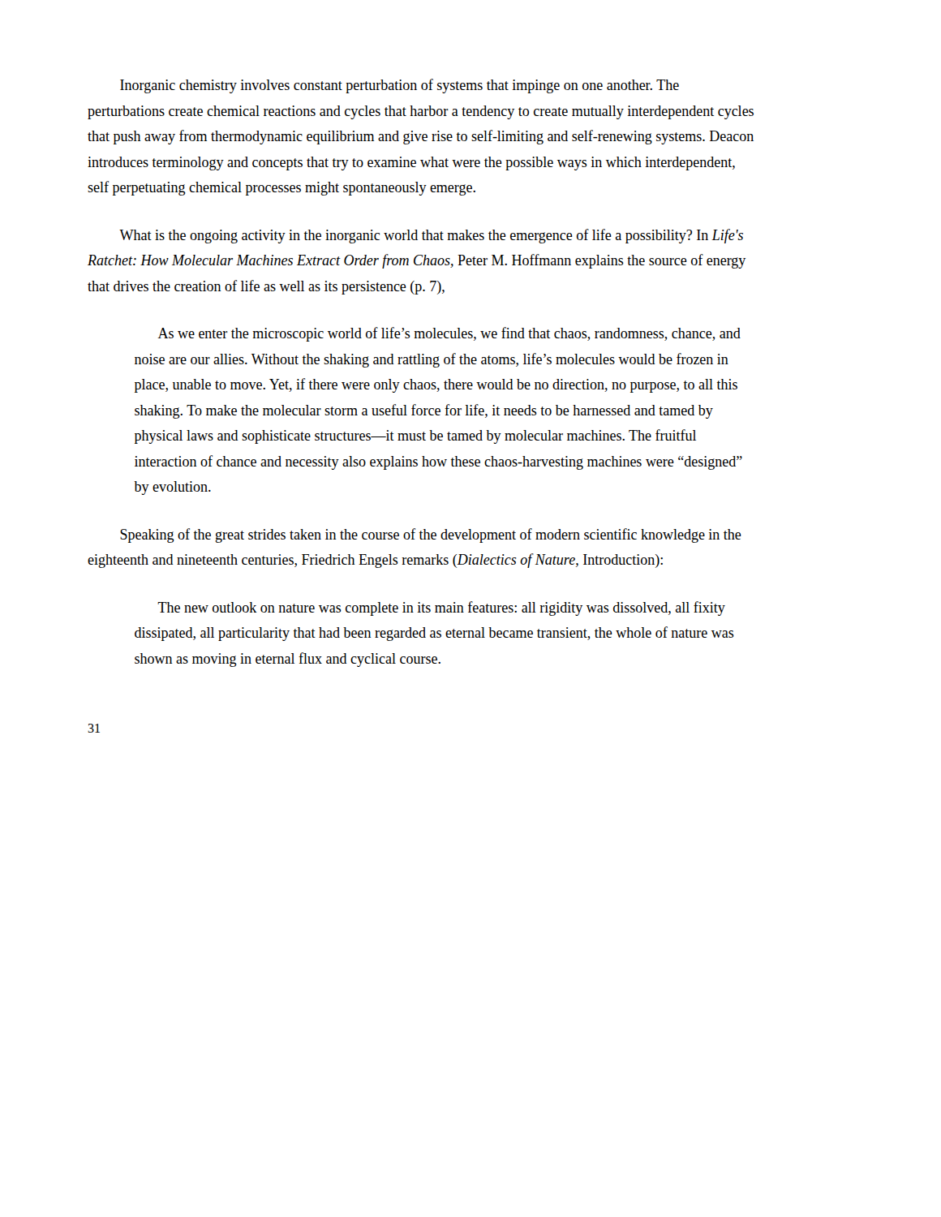Inorganic chemistry involves constant perturbation of systems that impinge on one another. The perturbations create chemical reactions and cycles that harbor a tendency to create mutually interdependent cycles that push away from thermodynamic equilibrium and give rise to self-limiting and self-renewing systems. Deacon introduces terminology and concepts that try to examine what were the possible ways in which interdependent, self perpetuating chemical processes might spontaneously emerge.
What is the ongoing activity in the inorganic world that makes the emergence of life a possibility? In Life's Ratchet: How Molecular Machines Extract Order from Chaos, Peter M. Hoffmann explains the source of energy that drives the creation of life as well as its persistence (p. 7),
As we enter the microscopic world of life’s molecules, we find that chaos, randomness, chance, and noise are our allies. Without the shaking and rattling of the atoms, life’s molecules would be frozen in place, unable to move. Yet, if there were only chaos, there would be no direction, no purpose, to all this shaking. To make the molecular storm a useful force for life, it needs to be harnessed and tamed by physical laws and sophisticate structures—it must be tamed by molecular machines. The fruitful interaction of chance and necessity also explains how these chaos-harvesting machines were “designed” by evolution.
Speaking of the great strides taken in the course of the development of modern scientific knowledge in the eighteenth and nineteenth centuries, Friedrich Engels remarks (Dialectics of Nature, Introduction):
The new outlook on nature was complete in its main features: all rigidity was dissolved, all fixity dissipated, all particularity that had been regarded as eternal became transient, the whole of nature was shown as moving in eternal flux and cyclical course.
31